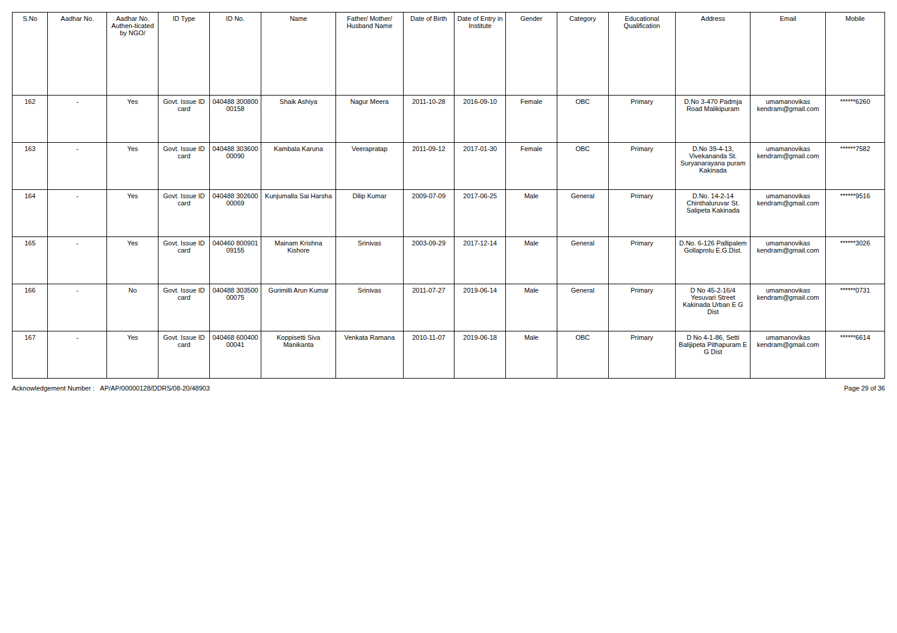| S.No | Aadhar No. | Aadhar No. Authen-ticated by NGO/ | ID Type | ID No. | Name | Father/ Mother/ Husband Name | Date of Birth | Date of Entry in Institute | Gender | Category | Educational Qualification | Address | Email | Mobile |
| --- | --- | --- | --- | --- | --- | --- | --- | --- | --- | --- | --- | --- | --- | --- |
| 162 | - | Yes | Govt. Issue ID card | 040488 300800 00158 | Shaik Ashiya | Nagur Meera | 2011-10-28 | 2016-09-10 | Female | OBC | Primary | D.No 3-470 Padmja Road Malikipuram | umamanovikas kendram@gmail.com | ******6260 |
| 163 | - | Yes | Govt. Issue ID card | 040488 303600 00090 | Kambala Karuna | Veerapratap | 2011-09-12 | 2017-01-30 | Female | OBC | Primary | D.No 39-4-13, Vivekananda St. Suryanarayana puram Kakinada | umamanovikas kendram@gmail.com | ******7582 |
| 164 | - | Yes | Govt. Issue ID card | 040488 302600 00069 | Kunjumalla Sai Harsha | Dilip Kumar | 2009-07-09 | 2017-06-25 | Male | General | Primary | D.No. 14-2-14 Chinthaluruvar St. Salipeta Kakinada | umamanovikas kendram@gmail.com | ******9516 |
| 165 | - | Yes | Govt. Issue ID card | 040460 800901 09155 | Mainam Krishna Kishore | Srinivas | 2003-09-29 | 2017-12-14 | Male | General | Primary | D.No. 6-126 Pallipalem Gollaprolu E.G.Dist. | umamanovikas kendram@gmail.com | ******3026 |
| 166 | - | No | Govt. Issue ID card | 040488 303500 00075 | Gurimilli Arun Kumar | Srinivas | 2011-07-27 | 2019-06-14 | Male | General | Primary | D No 45-2-16/4 Yesuvari Street Kakinada Urban E G Dist | umamanovikas kendram@gmail.com | ******0731 |
| 167 | - | Yes | Govt. Issue ID card | 040468 600400 00041 | Koppisetti Siva Manikanta | Venkata Ramana | 2010-11-07 | 2019-06-18 | Male | OBC | Primary | D No 4-1-86, Setti Balijipeta Pithapuram E G Dist | umamanovikas kendram@gmail.com | ******6614 |
Acknowledgement Number : AP/AP/00000128/DDRS/08-20/48903 Page 29 of 36